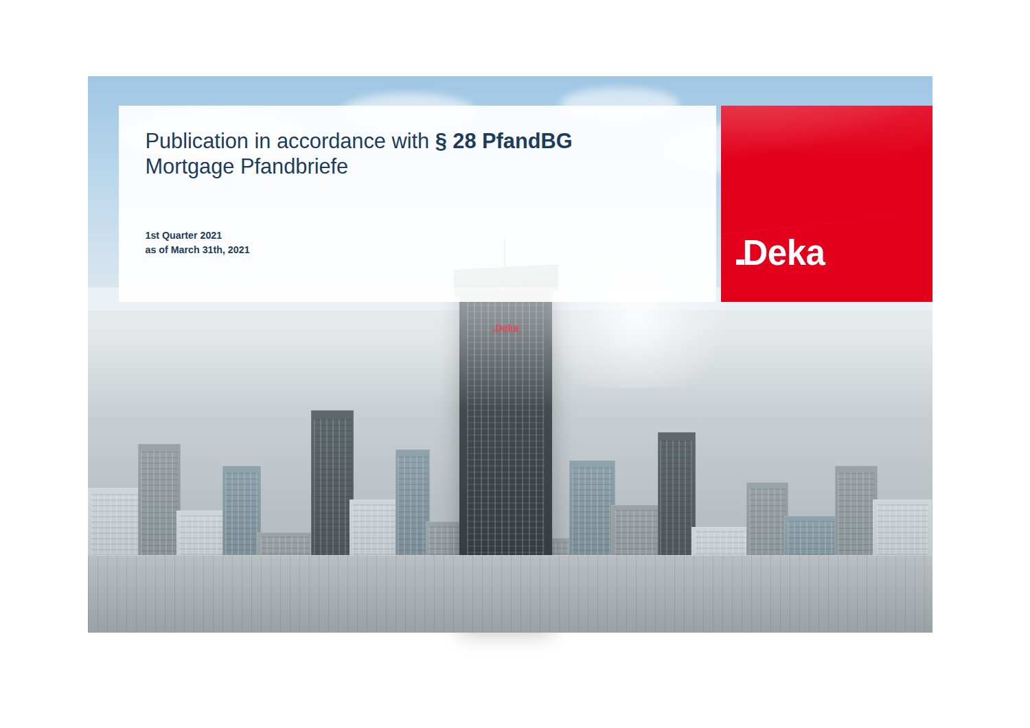.. Deka
Publication in accordance with § 28 PfandBG
Mortgage Pfandbriefe
1st Quarter 2021
as of March 31th, 2021
.. Deka